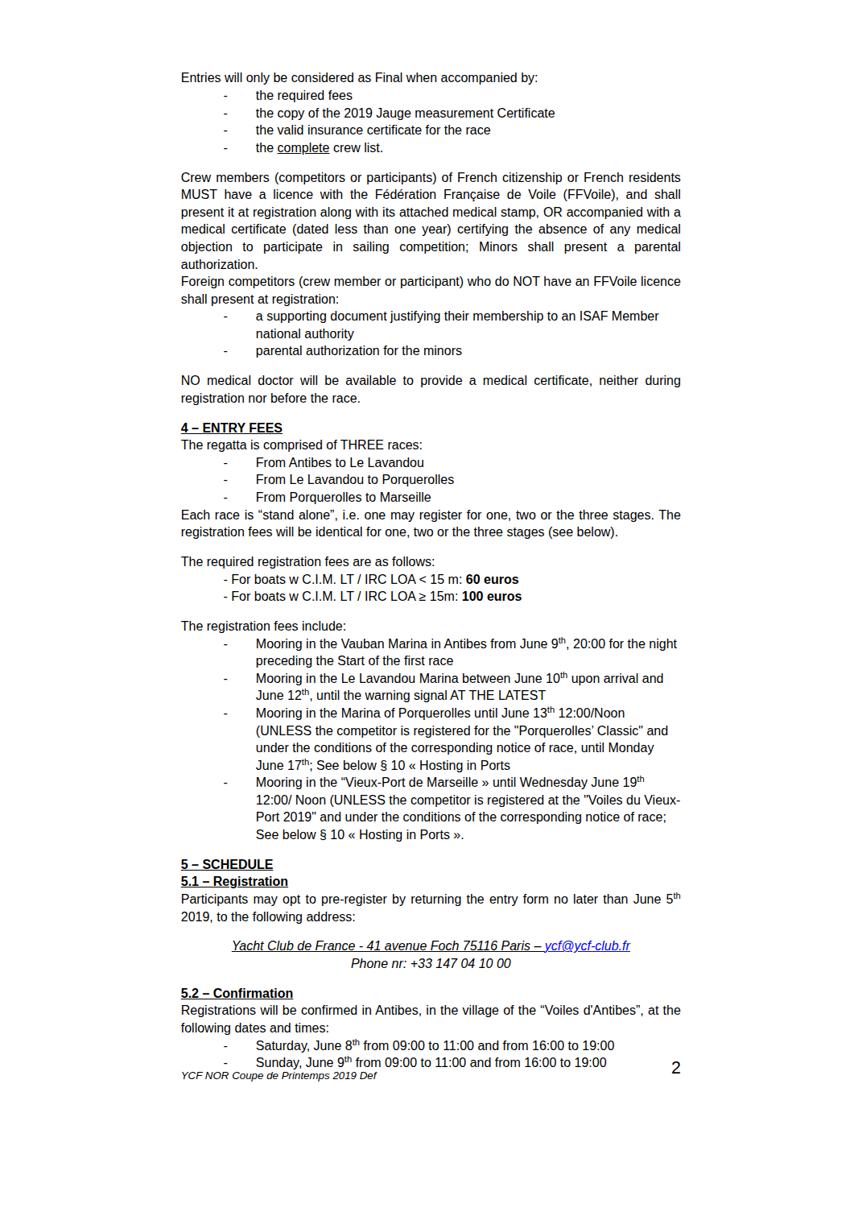Entries will only be considered as Final when accompanied by:
the required fees
the copy of the 2019 Jauge measurement Certificate
the valid insurance certificate for the race
the complete crew list.
Crew members (competitors or participants) of French citizenship or French residents MUST have a licence with the Fédération Française de Voile (FFVoile), and shall present it at registration along with its attached medical stamp, OR accompanied with a medical certificate (dated less than one year) certifying the absence of any medical objection to participate in sailing competition; Minors shall present a parental authorization.
Foreign competitors (crew member or participant) who do NOT have an FFVoile licence shall present at registration:
a supporting document justifying their membership to an ISAF Member national authority
parental authorization for the minors
NO medical doctor will be available to provide a medical certificate, neither during registration nor before the race.
4 – ENTRY FEES
The regatta is comprised of THREE races:
From Antibes to Le Lavandou
From Le Lavandou to Porquerolles
From Porquerolles to Marseille
Each race is “stand alone”, i.e. one may register for one, two or the three stages. The registration fees will be identical for one, two or the three stages (see below).
The required registration fees are as follows:
- For boats w C.I.M. LT / IRC LOA < 15 m: 60 euros
- For boats w C.I.M. LT / IRC LOA ≥ 15m: 100 euros
The registration fees include:
Mooring in the Vauban Marina in Antibes from June 9th, 20:00 for the night preceding the Start of the first race
Mooring in the Le Lavandou Marina between June 10th upon arrival and June 12th, until the warning signal AT THE LATEST
Mooring in the Marina of Porquerolles until June 13th 12:00/Noon (UNLESS the competitor is registered for the "Porquerolles’ Classic" and under the conditions of the corresponding notice of race, until Monday June 17th; See below § 10 « Hosting in Ports
Mooring in the “Vieux-Port de Marseille » until Wednesday June 19th 12:00/ Noon (UNLESS the competitor is registered at the "Voiles du Vieux-Port 2019" and under the conditions of the corresponding notice of race; See below § 10 « Hosting in Ports ».
5 – SCHEDULE
5.1 – Registration
Participants may opt to pre-register by returning the entry form no later than June 5th 2019, to the following address:
Yacht Club de France - 41 avenue Foch 75116 Paris – ycf@ycf-club.fr
Phone nr: +33 147 04 10 00
5.2 – Confirmation
Registrations will be confirmed in Antibes, in the village of the “Voiles d'Antibes”, at the following dates and times:
Saturday, June 8th from 09:00 to 11:00 and from 16:00 to 19:00
Sunday, June 9th from 09:00 to 11:00 and from 16:00 to 19:00
2 YCF NOR Coupe de Printemps 2019 Def